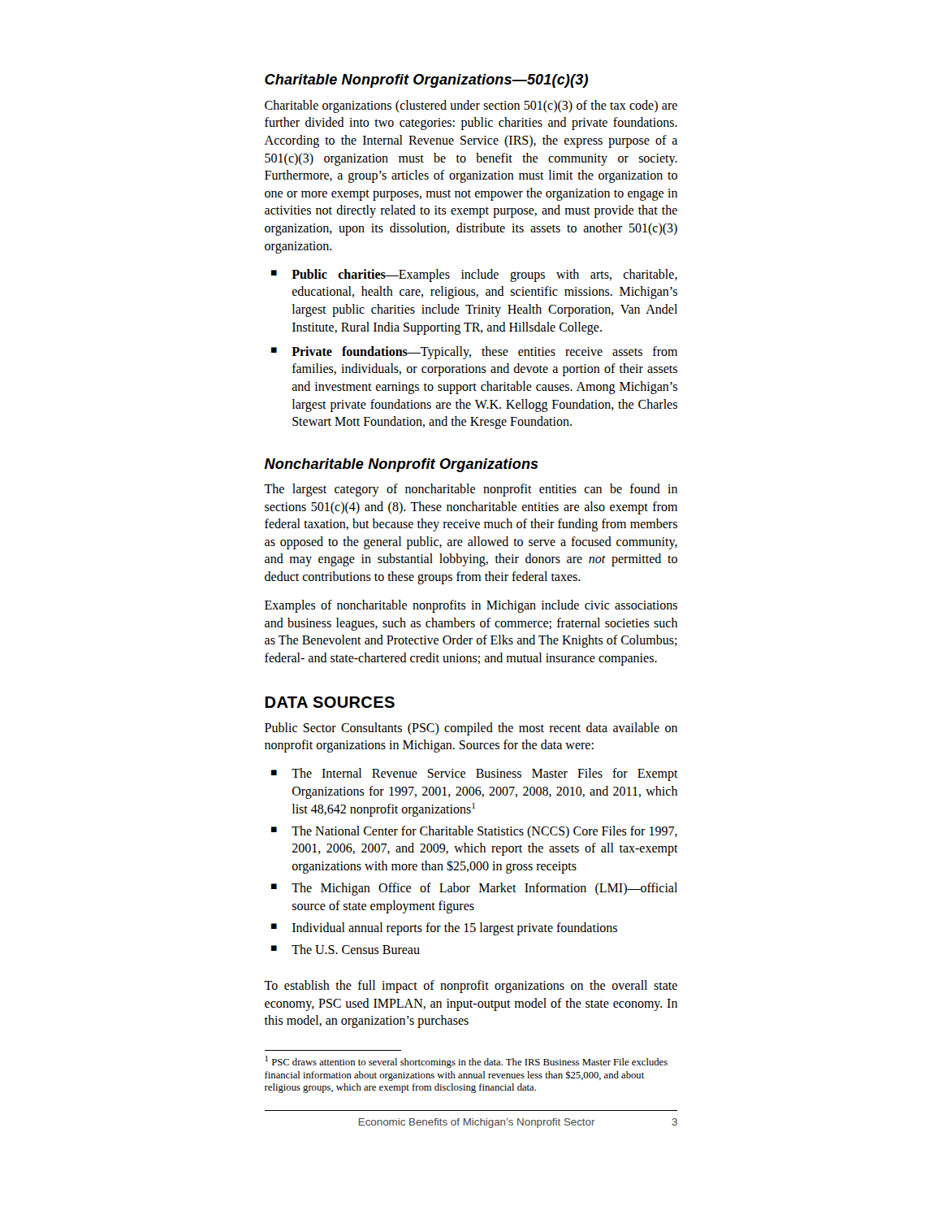Charitable Nonprofit Organizations—501(c)(3)
Charitable organizations (clustered under section 501(c)(3) of the tax code) are further divided into two categories: public charities and private foundations. According to the Internal Revenue Service (IRS), the express purpose of a 501(c)(3) organization must be to benefit the community or society. Furthermore, a group’s articles of organization must limit the organization to one or more exempt purposes, must not empower the organization to engage in activities not directly related to its exempt purpose, and must provide that the organization, upon its dissolution, distribute its assets to another 501(c)(3) organization.
Public charities—Examples include groups with arts, charitable, educational, health care, religious, and scientific missions. Michigan’s largest public charities include Trinity Health Corporation, Van Andel Institute, Rural India Supporting TR, and Hillsdale College.
Private foundations—Typically, these entities receive assets from families, individuals, or corporations and devote a portion of their assets and investment earnings to support charitable causes. Among Michigan’s largest private foundations are the W.K. Kellogg Foundation, the Charles Stewart Mott Foundation, and the Kresge Foundation.
Noncharitable Nonprofit Organizations
The largest category of noncharitable nonprofit entities can be found in sections 501(c)(4) and (8). These noncharitable entities are also exempt from federal taxation, but because they receive much of their funding from members as opposed to the general public, are allowed to serve a focused community, and may engage in substantial lobbying, their donors are not permitted to deduct contributions to these groups from their federal taxes.
Examples of noncharitable nonprofits in Michigan include civic associations and business leagues, such as chambers of commerce; fraternal societies such as The Benevolent and Protective Order of Elks and The Knights of Columbus; federal- and state-chartered credit unions; and mutual insurance companies.
DATA SOURCES
Public Sector Consultants (PSC) compiled the most recent data available on nonprofit organizations in Michigan. Sources for the data were:
The Internal Revenue Service Business Master Files for Exempt Organizations for 1997, 2001, 2006, 2007, 2008, 2010, and 2011, which list 48,642 nonprofit organizations1
The National Center for Charitable Statistics (NCCS) Core Files for 1997, 2001, 2006, 2007, and 2009, which report the assets of all tax-exempt organizations with more than $25,000 in gross receipts
The Michigan Office of Labor Market Information (LMI)—official source of state employment figures
Individual annual reports for the 15 largest private foundations
The U.S. Census Bureau
To establish the full impact of nonprofit organizations on the overall state economy, PSC used IMPLAN, an input-output model of the state economy. In this model, an organization’s purchases
1 PSC draws attention to several shortcomings in the data. The IRS Business Master File excludes financial information about organizations with annual revenues less than $25,000, and about religious groups, which are exempt from disclosing financial data.
Economic Benefits of Michigan’s Nonprofit Sector 3